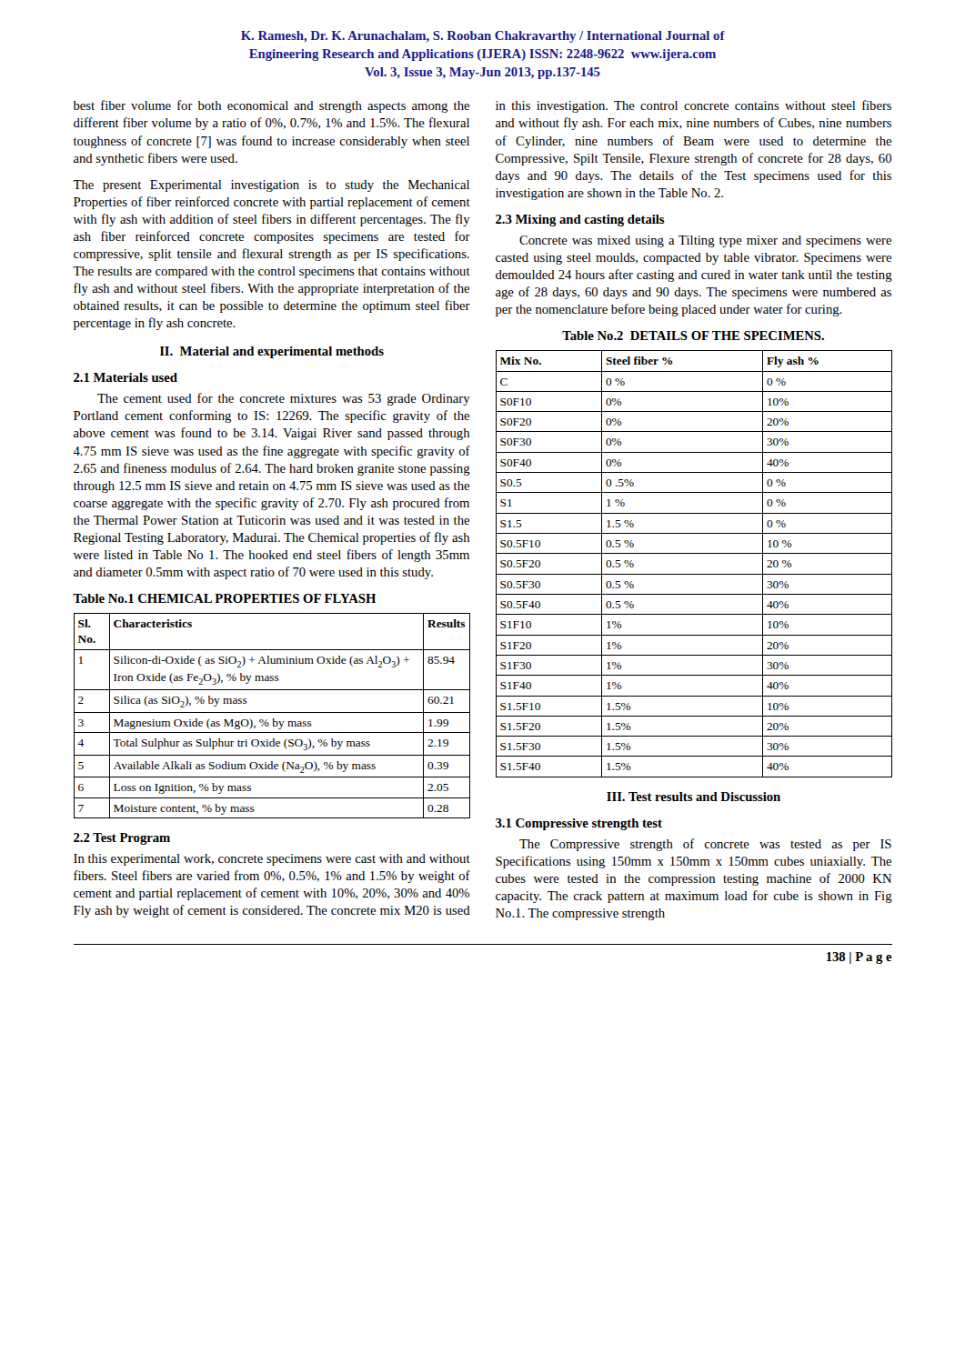K. Ramesh, Dr. K. Arunachalam, S. Rooban Chakravarthy / International Journal of
Engineering Research and Applications (IJERA) ISSN: 2248-9622 www.ijera.com
Vol. 3, Issue 3, May-Jun 2013, pp.137-145
best fiber volume for both economical and strength aspects among the different fiber volume by a ratio of 0%, 0.7%, 1% and 1.5%. The flexural toughness of concrete [7] was found to increase considerably when steel and synthetic fibers were used.
The present Experimental investigation is to study the Mechanical Properties of fiber reinforced concrete with partial replacement of cement with fly ash with addition of steel fibers in different percentages. The fly ash fiber reinforced concrete composites specimens are tested for compressive, split tensile and flexural strength as per IS specifications. The results are compared with the control specimens that contains without fly ash and without steel fibers. With the appropriate interpretation of the obtained results, it can be possible to determine the optimum steel fiber percentage in fly ash concrete.
II. Material and experimental methods
2.1 Materials used
The cement used for the concrete mixtures was 53 grade Ordinary Portland cement conforming to IS: 12269. The specific gravity of the above cement was found to be 3.14. Vaigai River sand passed through 4.75 mm IS sieve was used as the fine aggregate with specific gravity of 2.65 and fineness modulus of 2.64. The hard broken granite stone passing through 12.5 mm IS sieve and retain on 4.75 mm IS sieve was used as the coarse aggregate with the specific gravity of 2.70. Fly ash procured from the Thermal Power Station at Tuticorin was used and it was tested in the Regional Testing Laboratory, Madurai. The Chemical properties of fly ash were listed in Table No 1. The hooked end steel fibers of length 35mm and diameter 0.5mm with aspect ratio of 70 were used in this study.
Table No.1 CHEMICAL PROPERTIES OF FLYASH
| Sl. No. | Characteristics | Results |
| --- | --- | --- |
| 1 | Silicon-di-Oxide ( as SiO 2 ) + Aluminium Oxide (as Al 2 O 3 ) + Iron Oxide (as Fe 2 O 3 ), % by mass | 85.94 |
| 2 | Silica (as SiO 2 ), % by mass | 60.21 |
| 3 | Magnesium Oxide (as MgO), % by mass | 1.99 |
| 4 | Total Sulphur as Sulphur tri Oxide (SO 3 ), % by mass | 2.19 |
| 5 | Available Alkali as Sodium Oxide (Na 2 O), % by mass | 0.39 |
| 6 | Loss on Ignition, % by mass | 2.05 |
| 7 | Moisture content, % by mass | 0.28 |
2.2 Test Program
In this experimental work, concrete specimens were cast with and without fibers. Steel fibers are varied from 0%, 0.5%, 1% and 1.5% by weight of cement and partial replacement of cement with 10%, 20%, 30% and 40% Fly ash by weight of cement is considered. The concrete mix M20 is used in this investigation. The control concrete contains without steel fibers and without fly ash. For each mix, nine numbers of Cubes, nine numbers of Cylinder, nine numbers of Beam were used to determine the Compressive, Spilt Tensile, Flexure strength of concrete for 28 days, 60 days and 90 days. The details of the Test specimens used for this investigation are shown in the Table No. 2.
2.3 Mixing and casting details
Concrete was mixed using a Tilting type mixer and specimens were casted using steel moulds, compacted by table vibrator. Specimens were demoulded 24 hours after casting and cured in water tank until the testing age of 28 days, 60 days and 90 days. The specimens were numbered as per the nomenclature before being placed under water for curing.
Table No.2 DETAILS OF THE SPECIMENS.
| Mix No. | Steel fiber % | Fly ash % |
| --- | --- | --- |
| C | 0 % | 0 % |
| S0F10 | 0% | 10% |
| S0F20 | 0% | 20% |
| S0F30 | 0% | 30% |
| S0F40 | 0% | 40% |
| S0.5 | 0 .5% | 0 % |
| S1 | 1 % | 0 % |
| S1.5 | 1.5 % | 0 % |
| S0.5F10 | 0.5 % | 10 % |
| S0.5F20 | 0.5 % | 20 % |
| S0.5F30 | 0.5 % | 30% |
| S0.5F40 | 0.5 % | 40% |
| S1F10 | 1% | 10% |
| S1F20 | 1% | 20% |
| S1F30 | 1% | 30% |
| S1F40 | 1% | 40% |
| S1.5F10 | 1.5% | 10% |
| S1.5F20 | 1.5% | 20% |
| S1.5F30 | 1.5% | 30% |
| S1.5F40 | 1.5% | 40% |
III. Test results and Discussion
3.1 Compressive strength test
The Compressive strength of concrete was tested as per IS Specifications using 150mm x 150mm x 150mm cubes uniaxially. The cubes were tested in the compression testing machine of 2000 KN capacity. The crack pattern at maximum load for cube is shown in Fig No.1. The compressive strength
138 | P a g e